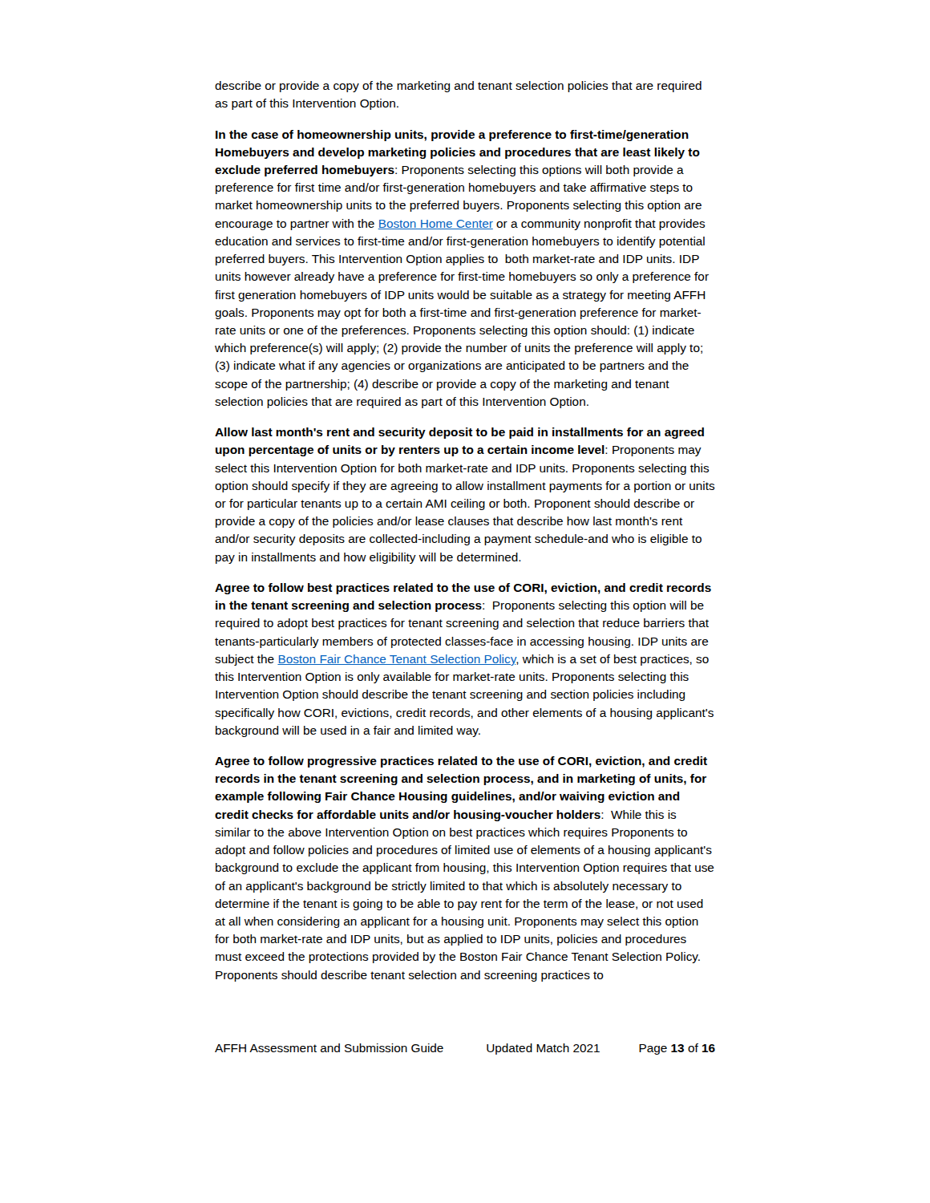describe or provide a copy of the marketing and tenant selection policies that are required as part of this Intervention Option.
In the case of homeownership units, provide a preference to first-time/generation Homebuyers and develop marketing policies and procedures that are least likely to exclude preferred homebuyers: Proponents selecting this options will both provide a preference for first time and/or first-generation homebuyers and take affirmative steps to market homeownership units to the preferred buyers. Proponents selecting this option are encourage to partner with the Boston Home Center or a community nonprofit that provides education and services to first-time and/or first-generation homebuyers to identify potential preferred buyers. This Intervention Option applies to both market-rate and IDP units. IDP units however already have a preference for first-time homebuyers so only a preference for first generation homebuyers of IDP units would be suitable as a strategy for meeting AFFH goals. Proponents may opt for both a first-time and first-generation preference for market-rate units or one of the preferences. Proponents selecting this option should: (1) indicate which preference(s) will apply; (2) provide the number of units the preference will apply to; (3) indicate what if any agencies or organizations are anticipated to be partners and the scope of the partnership; (4) describe or provide a copy of the marketing and tenant selection policies that are required as part of this Intervention Option.
Allow last month's rent and security deposit to be paid in installments for an agreed upon percentage of units or by renters up to a certain income level: Proponents may select this Intervention Option for both market-rate and IDP units. Proponents selecting this option should specify if they are agreeing to allow installment payments for a portion or units or for particular tenants up to a certain AMI ceiling or both. Proponent should describe or provide a copy of the policies and/or lease clauses that describe how last month's rent and/or security deposits are collected-including a payment schedule-and who is eligible to pay in installments and how eligibility will be determined.
Agree to follow best practices related to the use of CORI, eviction, and credit records in the tenant screening and selection process: Proponents selecting this option will be required to adopt best practices for tenant screening and selection that reduce barriers that tenants-particularly members of protected classes-face in accessing housing. IDP units are subject the Boston Fair Chance Tenant Selection Policy, which is a set of best practices, so this Intervention Option is only available for market-rate units. Proponents selecting this Intervention Option should describe the tenant screening and section policies including specifically how CORI, evictions, credit records, and other elements of a housing applicant's background will be used in a fair and limited way.
Agree to follow progressive practices related to the use of CORI, eviction, and credit records in the tenant screening and selection process, and in marketing of units, for example following Fair Chance Housing guidelines, and/or waiving eviction and credit checks for affordable units and/or housing-voucher holders: While this is similar to the above Intervention Option on best practices which requires Proponents to adopt and follow policies and procedures of limited use of elements of a housing applicant's background to exclude the applicant from housing, this Intervention Option requires that use of an applicant's background be strictly limited to that which is absolutely necessary to determine if the tenant is going to be able to pay rent for the term of the lease, or not used at all when considering an applicant for a housing unit. Proponents may select this option for both market-rate and IDP units, but as applied to IDP units, policies and procedures must exceed the protections provided by the Boston Fair Chance Tenant Selection Policy. Proponents should describe tenant selection and screening practices to
AFFH Assessment and Submission Guide Updated Match 2021 Page 13 of 16